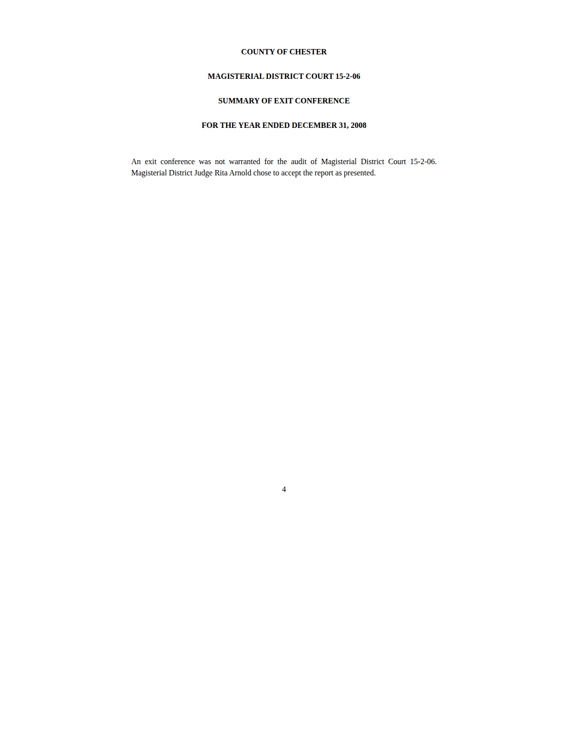COUNTY OF CHESTER
MAGISTERIAL DISTRICT COURT 15-2-06
SUMMARY OF EXIT CONFERENCE
FOR THE YEAR ENDED DECEMBER 31, 2008
An exit conference was not warranted for the audit of Magisterial District Court 15-2-06. Magisterial District Judge Rita Arnold chose to accept the report as presented.
4